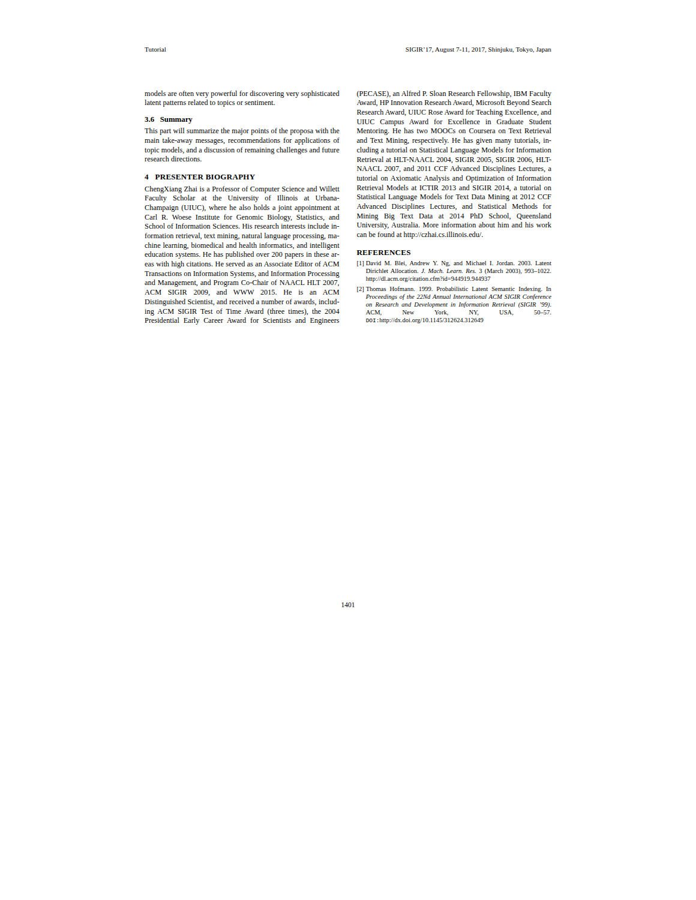Tutorial
SIGIR’17, August 7-11, 2017, Shinjuku, Tokyo, Japan
models are often very powerful for discovering very sophisticated latent patterns related to topics or sentiment.
3.6 Summary
This part will summarize the major points of the proposa with the main take-away messages, recommendations for applications of topic models, and a discussion of remaining challenges and future research directions.
4 PRESENTER BIOGRAPHY
ChengXiang Zhai is a Professor of Computer Science and Willett Faculty Scholar at the University of Illinois at Urbana-Champaign (UIUC), where he also holds a joint appointment at Carl R. Woese Institute for Genomic Biology, Statistics, and School of Information Sciences. His research interests include information retrieval, text mining, natural language processing, machine learning, biomedical and health informatics, and intelligent education systems. He has published over 200 papers in these areas with high citations. He served as an Associate Editor of ACM Transactions on Information Systems, and Information Processing and Management, and Program Co-Chair of NAACL HLT 2007, ACM SIGIR 2009, and WWW 2015. He is an ACM Distinguished Scientist, and received a number of awards, including ACM SIGIR Test of Time Award (three times), the 2004 Presidential Early Career Award for Scientists and Engineers (PECASE), an Alfred P. Sloan Research Fellowship, IBM Faculty Award, HP Innovation Research Award, Microsoft Beyond Search Research Award, UIUC Rose Award for Teaching Excellence, and UIUC Campus Award for Excellence in Graduate Student Mentoring. He has two MOOCs on Coursera on Text Retrieval and Text Mining, respectively. He has given many tutorials, including a tutorial on Statistical Language Models for Information Retrieval at HLT-NAACL 2004, SIGIR 2005, SIGIR 2006, HLT-NAACL 2007, and 2011 CCF Advanced Disciplines Lectures, a tutorial on Axiomatic Analysis and Optimization of Information Retrieval Models at ICTIR 2013 and SIGIR 2014, a tutorial on Statistical Language Models for Text Data Mining at 2012 CCF Advanced Disciplines Lectures, and Statistical Methods for Mining Big Text Data at 2014 PhD School, Queensland University, Australia. More information about him and his work can be found at http://czhai.cs.illinois.edu/.
REFERENCES
David M. Blei, Andrew Y. Ng, and Michael I. Jordan. 2003. Latent Dirichlet Allocation. J. Mach. Learn. Res. 3 (March 2003), 993–1022. http://dl.acm.org/citation.cfm?id=944919.944937
Thomas Hofmann. 1999. Probabilistic Latent Semantic Indexing. In Proceedings of the 22Nd Annual International ACM SIGIR Conference on Research and Development in Information Retrieval (SIGIR ’99). ACM, New York, NY, USA, 50–57. DOI: http://dx.doi.org/10.1145/312624.312649
1401